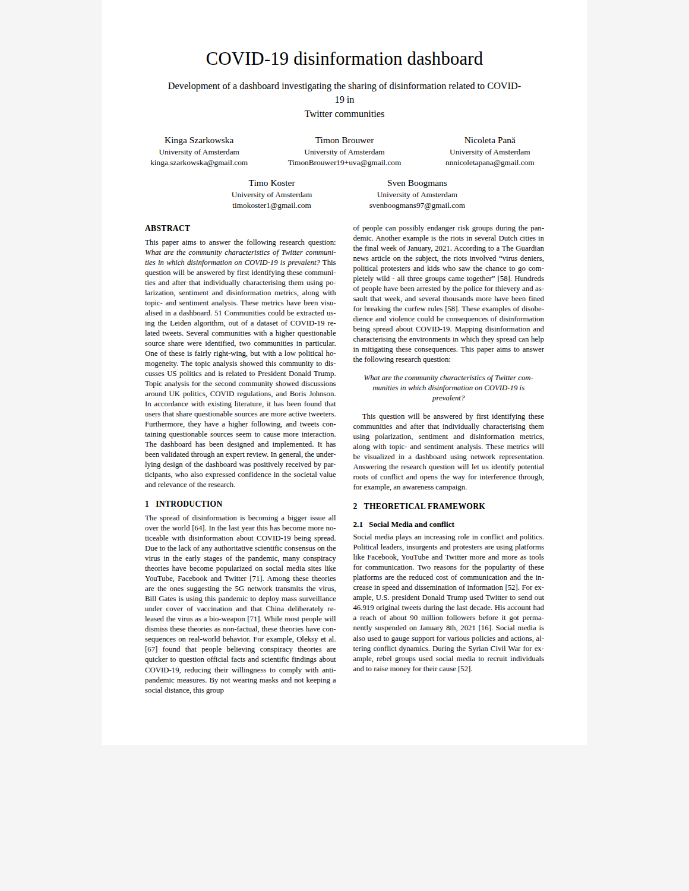COVID-19 disinformation dashboard
Development of a dashboard investigating the sharing of disinformation related to COVID-19 in
Twitter communities
Kinga Szarkowska
University of Amsterdam
kinga.szarkowska@gmail.com
Timon Brouwer
University of Amsterdam
TimonBrouwer19+uva@gmail.com
Nicoleta Pană
University of Amsterdam
nnnicoletapana@gmail.com
Timo Koster
University of Amsterdam
timokoster1@gmail.com
Sven Boogmans
University of Amsterdam
svenboogmans97@gmail.com
Abstract
This paper aims to answer the following research question: What are the community characteristics of Twitter communities in which disinformation on COVID-19 is prevalent? This question will be answered by first identifying these communities and after that individually characterising them using polarization, sentiment and disinformation metrics, along with topic- and sentiment analysis. These metrics have been visualised in a dashboard. 51 Communities could be extracted using the Leiden algorithm, out of a dataset of COVID-19 related tweets. Several communities with a higher questionable source share were identified, two communities in particular. One of these is fairly right-wing, but with a low political homogeneity. The topic analysis showed this community to discusses US politics and is related to President Donald Trump. Topic analysis for the second community showed discussions around UK politics, COVID regulations, and Boris Johnson. In accordance with existing literature, it has been found that users that share questionable sources are more active tweeters. Furthermore, they have a higher following, and tweets containing questionable sources seem to cause more interaction. The dashboard has been designed and implemented. It has been validated through an expert review. In general, the underlying design of the dashboard was positively received by participants, who also expressed confidence in the societal value and relevance of the research.
1 Introduction
The spread of disinformation is becoming a bigger issue all over the world [64]. In the last year this has become more noticeable with disinformation about COVID-19 being spread. Due to the lack of any authoritative scientific consensus on the virus in the early stages of the pandemic, many conspiracy theories have become popularized on social media sites like YouTube, Facebook and Twitter [71]. Among these theories are the ones suggesting the 5G network transmits the virus, Bill Gates is using this pandemic to deploy mass surveillance under cover of vaccination and that China deliberately released the virus as a bio-weapon [71]. While most people will dismiss these theories as non-factual, these theories have consequences on real-world behavior. For example, Oleksy et al. [67] found that people believing conspiracy theories are quicker to question official facts and scientific findings about COVID-19, reducing their willingness to comply with anti-pandemic measures. By not wearing masks and not keeping a social distance, this group
of people can possibly endanger risk groups during the pandemic. Another example is the riots in several Dutch cities in the final week of January, 2021. According to a The Guardian news article on the subject, the riots involved “virus deniers, political protesters and kids who saw the chance to go completely wild - all three groups came together” [58]. Hundreds of people have been arrested by the police for thievery and assault that week, and several thousands more have been fined for breaking the curfew rules [58]. These examples of disobedience and violence could be consequences of disinformation being spread about COVID-19. Mapping disinformation and characterising the environments in which they spread can help in mitigating these consequences. This paper aims to answer the following research question:
What are the community characteristics of Twitter communities in which disinformation on COVID-19 is prevalent?
This question will be answered by first identifying these communities and after that individually characterising them using polarization, sentiment and disinformation metrics, along with topic- and sentiment analysis. These metrics will be visualized in a dashboard using network representation. Answering the research question will let us identify potential roots of conflict and opens the way for interference through, for example, an awareness campaign.
2 Theoretical framework
2.1 Social Media and conflict
Social media plays an increasing role in conflict and politics. Political leaders, insurgents and protesters are using platforms like Facebook, YouTube and Twitter more and more as tools for communication. Two reasons for the popularity of these platforms are the reduced cost of communication and the increase in speed and dissemination of information [52]. For example, U.S. president Donald Trump used Twitter to send out 46.919 original tweets during the last decade. His account had a reach of about 90 million followers before it got permanently suspended on January 8th, 2021 [16]. Social media is also used to gauge support for various policies and actions, altering conflict dynamics. During the Syrian Civil War for example, rebel groups used social media to recruit individuals and to raise money for their cause [52].